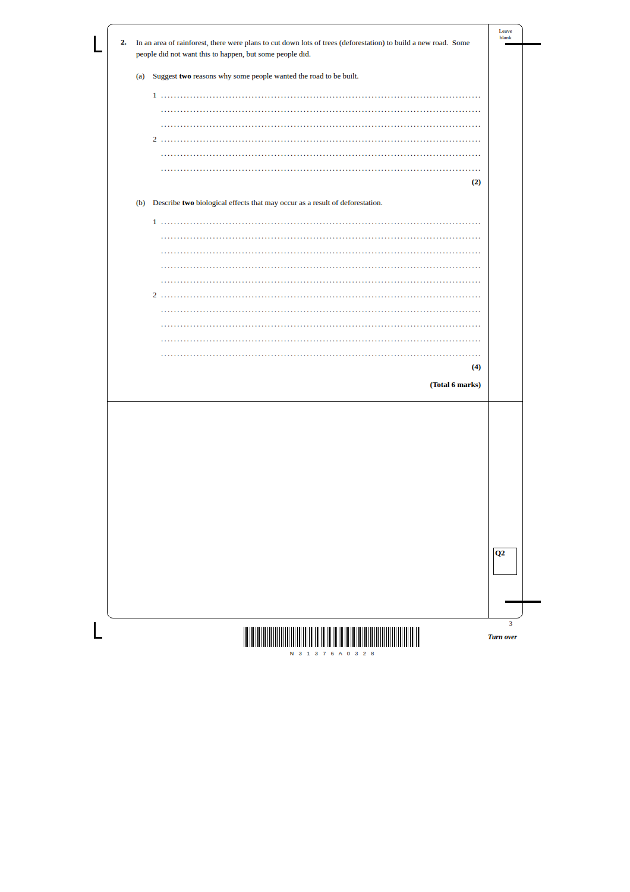Leave
blank
Q2
2.
In an area of rainforest, there were plans to cut down lots of trees (deforestation) to build a new road. Some people did not want this to happen, but some people did.
(a)
Suggest two reasons why some people wanted the road to be built.
1..........................................................................................................................
..........................................................................................................................
..........................................................................................................................
2..........................................................................................................................
..........................................................................................................................
..........................................................................................................................
(2)
(b)
Describe two biological effects that may occur as a result of deforestation.
1..........................................................................................................................
..........................................................................................................................
..........................................................................................................................
..........................................................................................................................
..........................................................................................................................
2..........................................................................................................................
..........................................................................................................................
..........................................................................................................................
..........................................................................................................................
..........................................................................................................................
(4)
(Total 6 marks)
3
N 3 1 3 7 6 A 0 3 2 8
Turn over